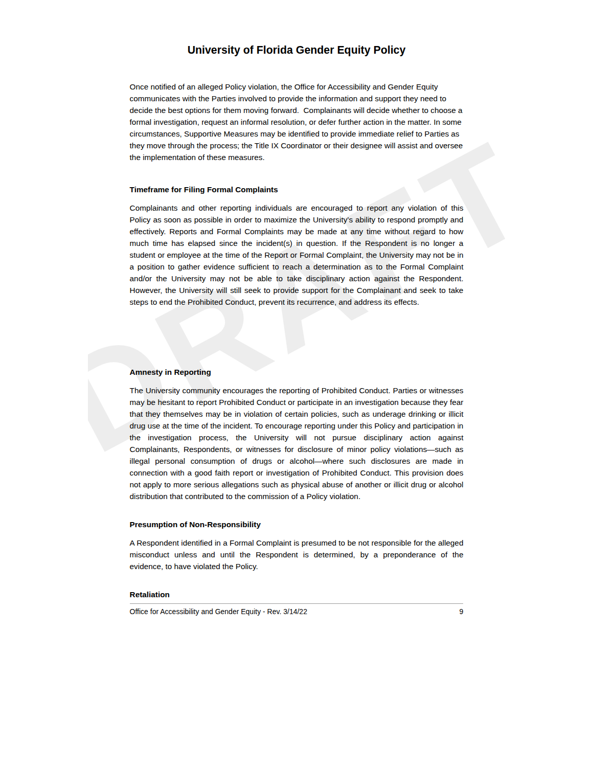DRAFT
University of Florida Gender Equity Policy
Once notified of an alleged Policy violation, the Office for Accessibility and Gender Equity communicates with the Parties involved to provide the information and support they need to decide the best options for them moving forward. Complainants will decide whether to choose a formal investigation, request an informal resolution, or defer further action in the matter. In some circumstances, Supportive Measures may be identified to provide immediate relief to Parties as they move through the process; the Title IX Coordinator or their designee will assist and oversee the implementation of these measures.
Timeframe for Filing Formal Complaints
Complainants and other reporting individuals are encouraged to report any violation of this Policy as soon as possible in order to maximize the University’s ability to respond promptly and effectively. Reports and Formal Complaints may be made at any time without regard to how much time has elapsed since the incident(s) in question. If the Respondent is no longer a student or employee at the time of the Report or Formal Complaint, the University may not be in a position to gather evidence sufficient to reach a determination as to the Formal Complaint and/or the University may not be able to take disciplinary action against the Respondent. However, the University will still seek to provide support for the Complainant and seek to take steps to end the Prohibited Conduct, prevent its recurrence, and address its effects.
Amnesty in Reporting
The University community encourages the reporting of Prohibited Conduct. Parties or witnesses may be hesitant to report Prohibited Conduct or participate in an investigation because they fear that they themselves may be in violation of certain policies, such as underage drinking or illicit drug use at the time of the incident. To encourage reporting under this Policy and participation in the investigation process, the University will not pursue disciplinary action against Complainants, Respondents, or witnesses for disclosure of minor policy violations—such as illegal personal consumption of drugs or alcohol—where such disclosures are made in connection with a good faith report or investigation of Prohibited Conduct. This provision does not apply to more serious allegations such as physical abuse of another or illicit drug or alcohol distribution that contributed to the commission of a Policy violation.
Presumption of Non-Responsibility
A Respondent identified in a Formal Complaint is presumed to be not responsible for the alleged misconduct unless and until the Respondent is determined, by a preponderance of the evidence, to have violated the Policy.
Retaliation
Office for Accessibility and Gender Equity - Rev. 3/14/22
9